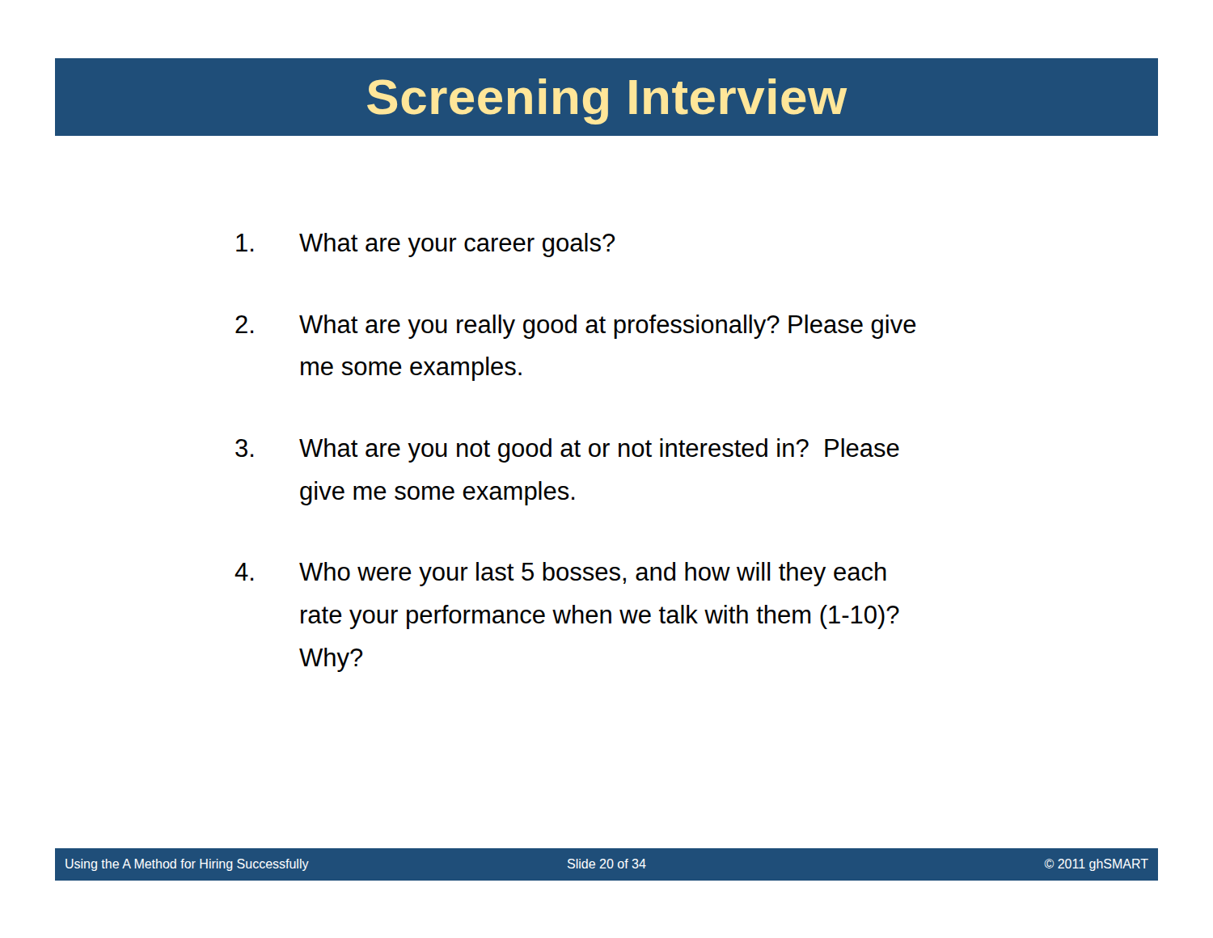Screening Interview
What are your career goals?
What are you really good at professionally? Please give me some examples.
What are you not good at or not interested in? Please give me some examples.
Who were your last 5 bosses, and how will they each rate your performance when we talk with them (1-10)? Why?
Using the A Method for Hiring Successfully Slide 20 of 34 © 2011 ghSMART